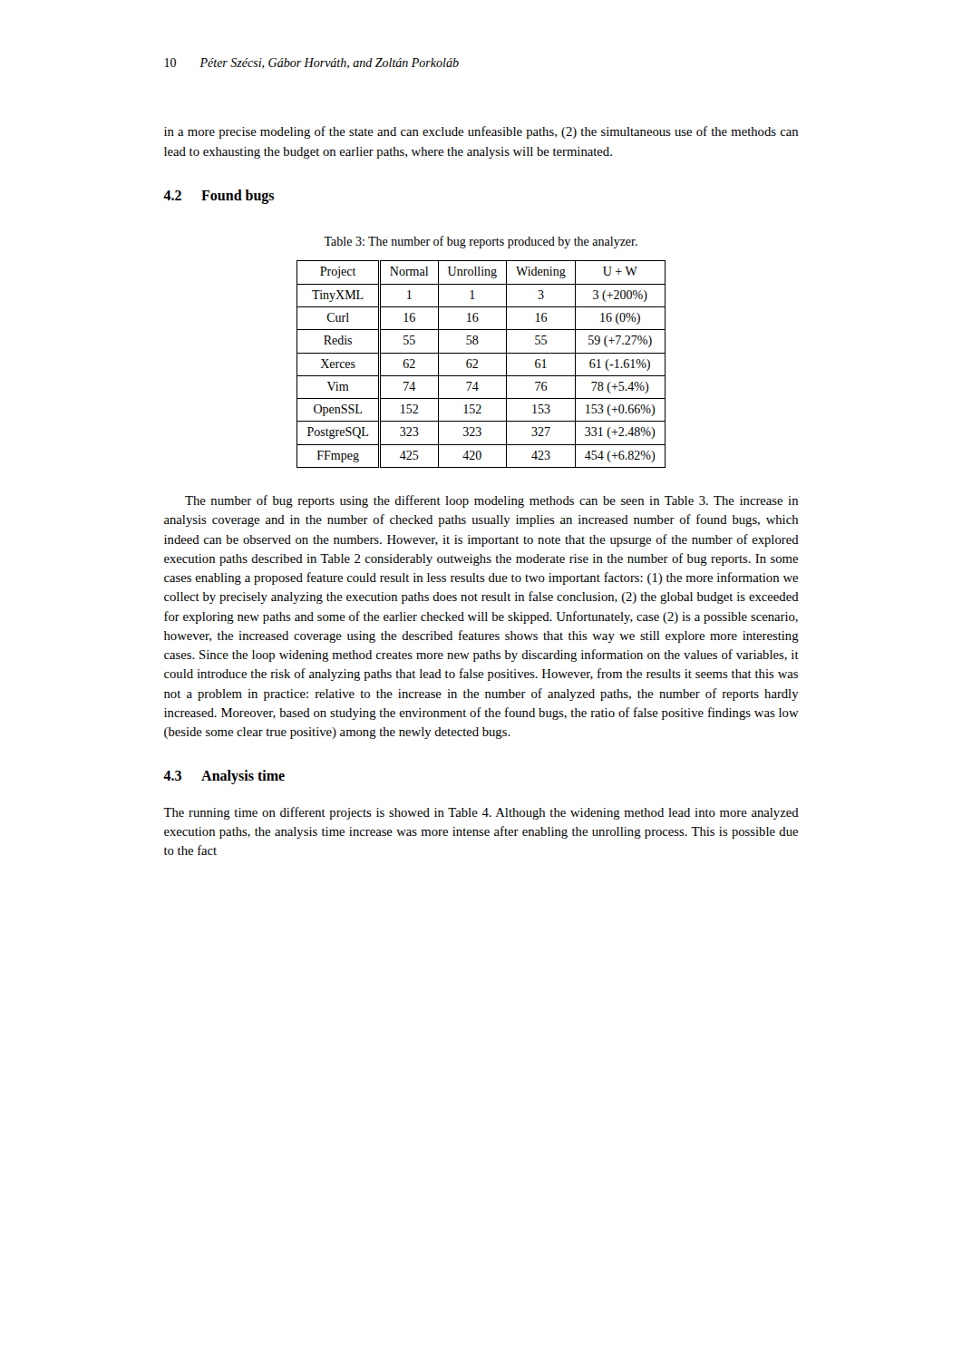10
Péter Szécsi, Gábor Horváth, and Zoltán Porkoláb
in a more precise modeling of the state and can exclude unfeasible paths, (2) the simultaneous use of the methods can lead to exhausting the budget on earlier paths, where the analysis will be terminated.
4.2 Found bugs
Table 3: The number of bug reports produced by the analyzer.
| Project | Normal | Unrolling | Widening | U + W |
| --- | --- | --- | --- | --- |
| TinyXML | 1 | 1 | 3 | 3 (+200%) |
| Curl | 16 | 16 | 16 | 16 (0%) |
| Redis | 55 | 58 | 55 | 59 (+7.27%) |
| Xerces | 62 | 62 | 61 | 61 (-1.61%) |
| Vim | 74 | 74 | 76 | 78 (+5.4%) |
| OpenSSL | 152 | 152 | 153 | 153 (+0.66%) |
| PostgreSQL | 323 | 323 | 327 | 331 (+2.48%) |
| FFmpeg | 425 | 420 | 423 | 454 (+6.82%) |
The number of bug reports using the different loop modeling methods can be seen in Table 3. The increase in analysis coverage and in the number of checked paths usually implies an increased number of found bugs, which indeed can be observed on the numbers. However, it is important to note that the upsurge of the number of explored execution paths described in Table 2 considerably outweighs the moderate rise in the number of bug reports. In some cases enabling a proposed feature could result in less results due to two important factors: (1) the more information we collect by precisely analyzing the execution paths does not result in false conclusion, (2) the global budget is exceeded for exploring new paths and some of the earlier checked will be skipped. Unfortunately, case (2) is a possible scenario, however, the increased coverage using the described features shows that this way we still explore more interesting cases. Since the loop widening method creates more new paths by discarding information on the values of variables, it could introduce the risk of analyzing paths that lead to false positives. However, from the results it seems that this was not a problem in practice: relative to the increase in the number of analyzed paths, the number of reports hardly increased. Moreover, based on studying the environment of the found bugs, the ratio of false positive findings was low (beside some clear true positive) among the newly detected bugs.
4.3 Analysis time
The running time on different projects is showed in Table 4. Although the widening method lead into more analyzed execution paths, the analysis time increase was more intense after enabling the unrolling process. This is possible due to the fact